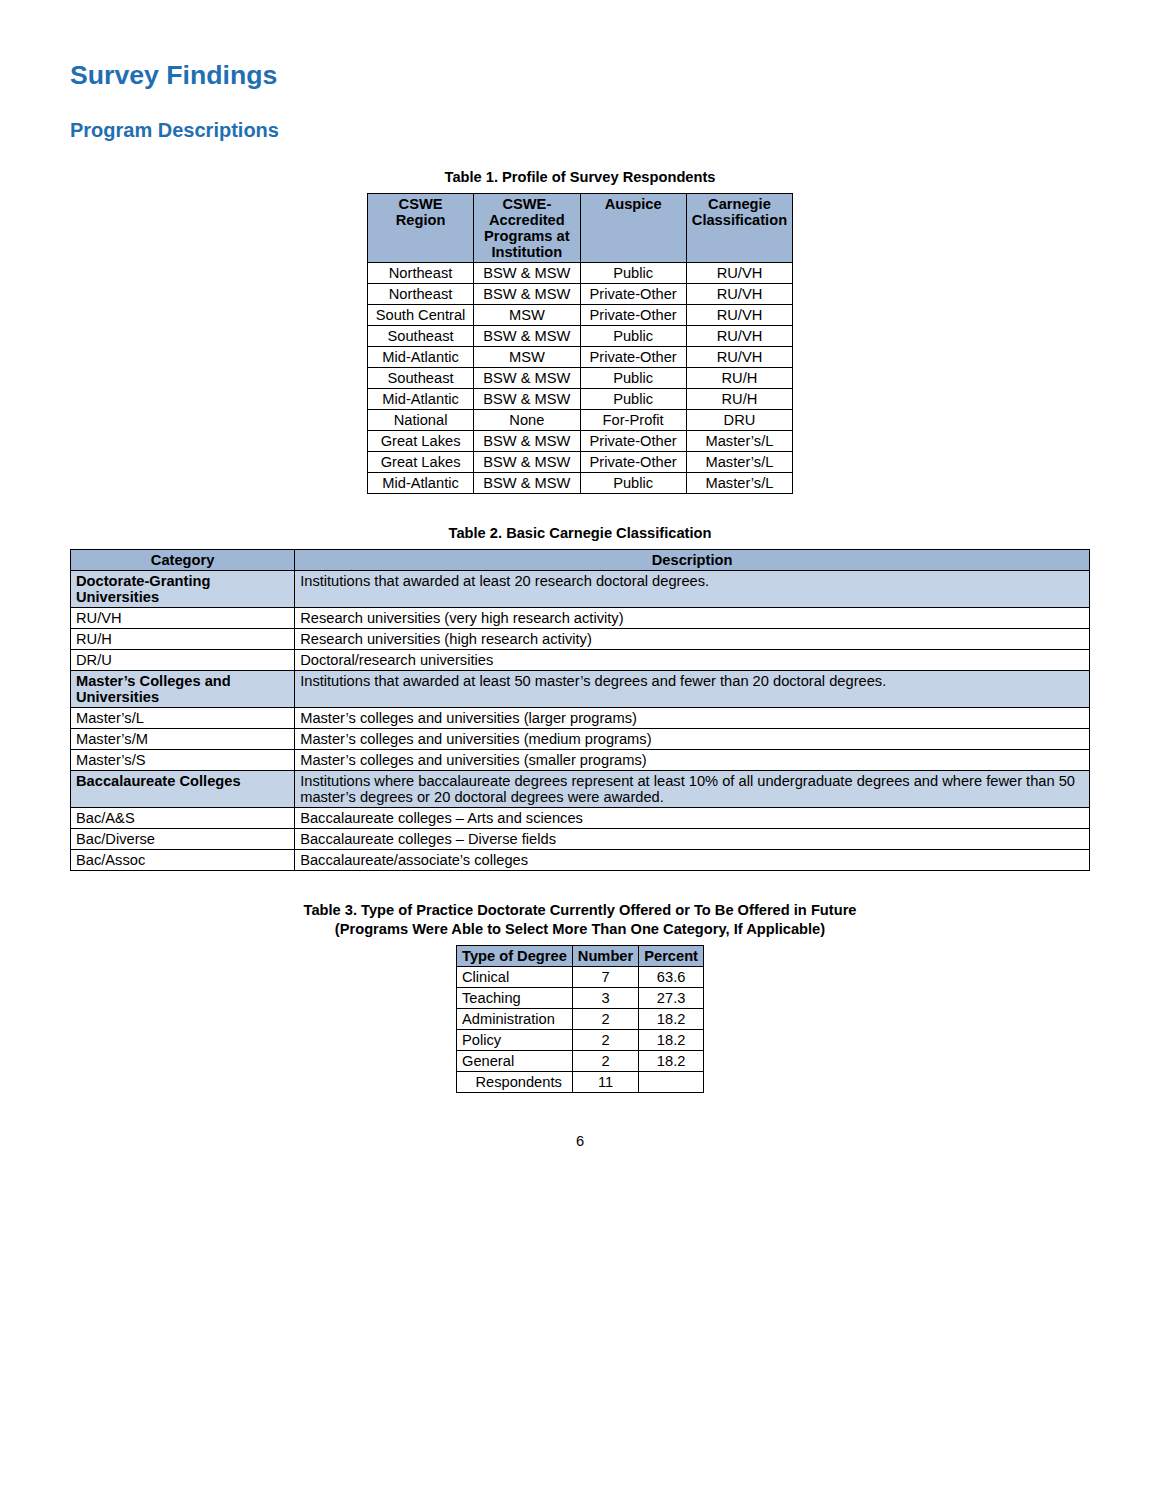Survey Findings
Program Descriptions
Table 1. Profile of Survey Respondents
| CSWE Region | CSWE- Accredited Programs at Institution | Auspice | Carnegie Classification |
| --- | --- | --- | --- |
| Northeast | BSW & MSW | Public | RU/VH |
| Northeast | BSW & MSW | Private-Other | RU/VH |
| South Central | MSW | Private-Other | RU/VH |
| Southeast | BSW & MSW | Public | RU/VH |
| Mid-Atlantic | MSW | Private-Other | RU/VH |
| Southeast | BSW & MSW | Public | RU/H |
| Mid-Atlantic | BSW & MSW | Public | RU/H |
| National | None | For-Profit | DRU |
| Great Lakes | BSW & MSW | Private-Other | Master’s/L |
| Great Lakes | BSW & MSW | Private-Other | Master’s/L |
| Mid-Atlantic | BSW & MSW | Public | Master’s/L |
Table 2. Basic Carnegie Classification
| Category | Description |
| --- | --- |
| Doctorate-Granting Universities | Institutions that awarded at least 20 research doctoral degrees. |
| RU/VH | Research universities (very high research activity) |
| RU/H | Research universities (high research activity) |
| DR/U | Doctoral/research universities |
| Master’s Colleges and Universities | Institutions that awarded at least 50 master’s degrees and fewer than 20 doctoral degrees. |
| Master’s/L | Master’s colleges and universities (larger programs) |
| Master’s/M | Master’s colleges and universities (medium programs) |
| Master’s/S | Master’s colleges and universities (smaller programs) |
| Baccalaureate Colleges | Institutions where baccalaureate degrees represent at least 10% of all undergraduate degrees and where fewer than 50 master’s degrees or 20 doctoral degrees were awarded. |
| Bac/A&S | Baccalaureate colleges – Arts and sciences |
| Bac/Diverse | Baccalaureate colleges – Diverse fields |
| Bac/Assoc | Baccalaureate/associate’s colleges |
Table 3. Type of Practice Doctorate Currently Offered or To Be Offered in Future
(Programs Were Able to Select More Than One Category, If Applicable)
| Type of Degree | Number | Percent |
| --- | --- | --- |
| Clinical | 7 | 63.6 |
| Teaching | 3 | 27.3 |
| Administration | 2 | 18.2 |
| Policy | 2 | 18.2 |
| General | 2 | 18.2 |
| Respondents | 11 | |
6